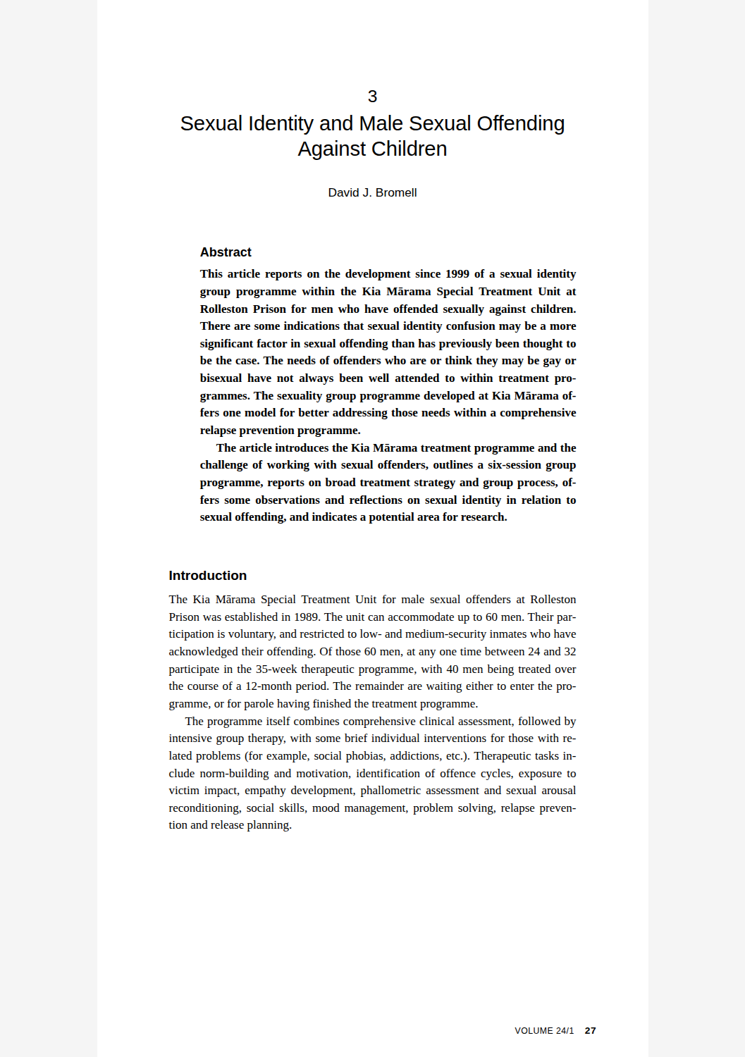3
Sexual Identity and Male Sexual Offending Against Children
David J. Bromell
Abstract
This article reports on the development since 1999 of a sexual identity group programme within the Kia Mārama Special Treatment Unit at Rolleston Prison for men who have offended sexually against children. There are some indications that sexual identity confusion may be a more significant factor in sexual offending than has previously been thought to be the case. The needs of offenders who are or think they may be gay or bisexual have not always been well attended to within treatment programmes. The sexuality group programme developed at Kia Mārama offers one model for better addressing those needs within a comprehensive relapse prevention programme.
The article introduces the Kia Mārama treatment programme and the challenge of working with sexual offenders, outlines a six-session group programme, reports on broad treatment strategy and group process, offers some observations and reflections on sexual identity in relation to sexual offending, and indicates a potential area for research.
Introduction
The Kia Mārama Special Treatment Unit for male sexual offenders at Rolleston Prison was established in 1989. The unit can accommodate up to 60 men. Their participation is voluntary, and restricted to low- and medium-security inmates who have acknowledged their offending. Of those 60 men, at any one time between 24 and 32 participate in the 35-week therapeutic programme, with 40 men being treated over the course of a 12-month period. The remainder are waiting either to enter the programme, or for parole having finished the treatment programme.
The programme itself combines comprehensive clinical assessment, followed by intensive group therapy, with some brief individual interventions for those with related problems (for example, social phobias, addictions, etc.). Therapeutic tasks include norm-building and motivation, identification of offence cycles, exposure to victim impact, empathy development, phallometric assessment and sexual arousal reconditioning, social skills, mood management, problem solving, relapse prevention and release planning.
VOLUME 24/127